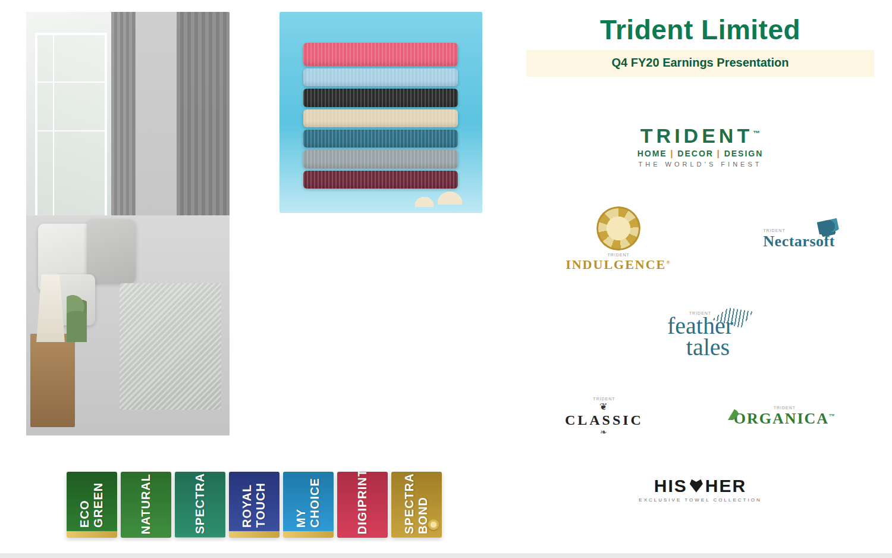TRIDENT
ECO GREEN
TRIDENT
NATURAL
TRIDENT
SPECTRA
TRIDENT
ROYAL TOUCH
TRIDENT
MY CHOICE
TRIDENT
DIGIPRINT
TRIDENTGROUP™
SPECTRA BOND
Trident Limited
Q4 FY20 Earnings Presentation
TRIDENT™
HOME | DECOR | DESIGN
The World’s Finest
TRIDENT
INDULGENCE®
TRIDENT
Nectarsoft
TRIDENT
feathertales
TRIDENT
❦
CLASSIC
❧
TRIDENT
ORGANICA™
HIS HER
Exclusive Towel Collection